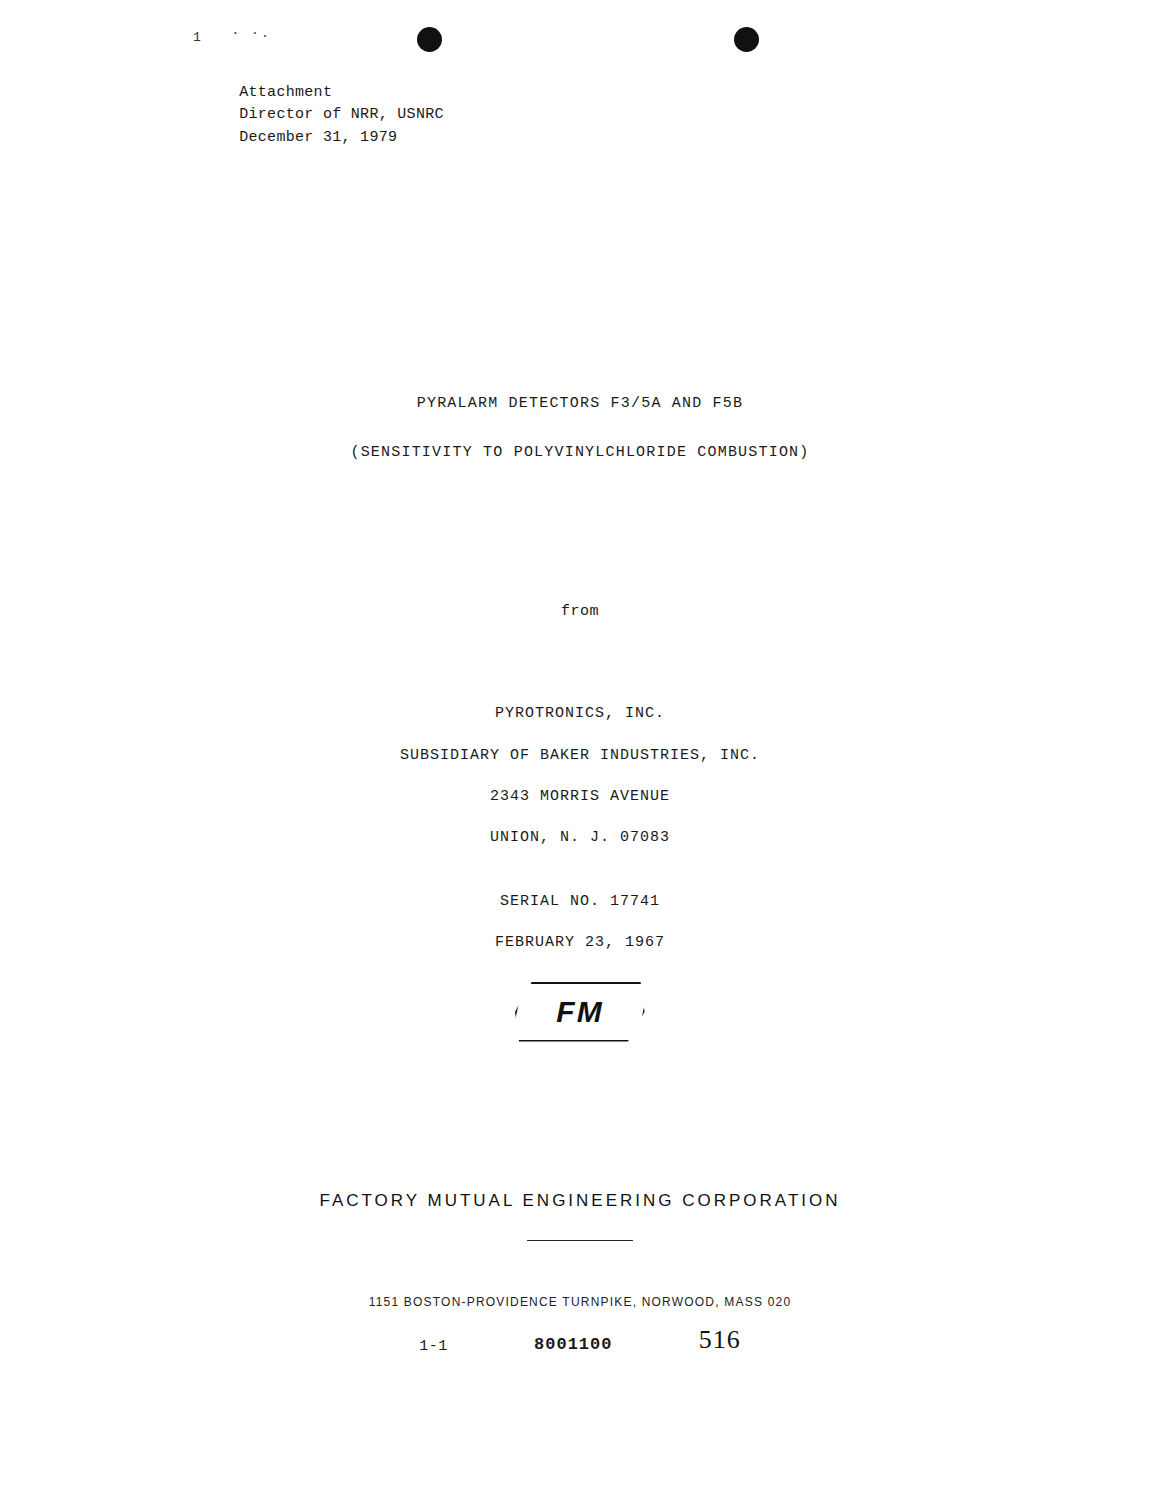1
· ·.
Attachment
Director of NRR, USNRC
December 31, 1979
PYRALARM DETECTORS F3/5A AND F5B
(SENSITIVITY TO POLYVINYLCHLORIDE COMBUSTION)
from
PYROTRONICS, INC.
SUBSIDIARY OF BAKER INDUSTRIES, INC.
2343 MORRIS AVENUE
UNION, N. J. 07083
SERIAL NO. 17741
FEBRUARY 23, 1967
FM
FACTORY MUTUAL ENGINEERING CORPORATION
1151 BOSTON-PROVIDENCE TURNPIKE, NORWOOD, MASS 020
1-1 8001100 516